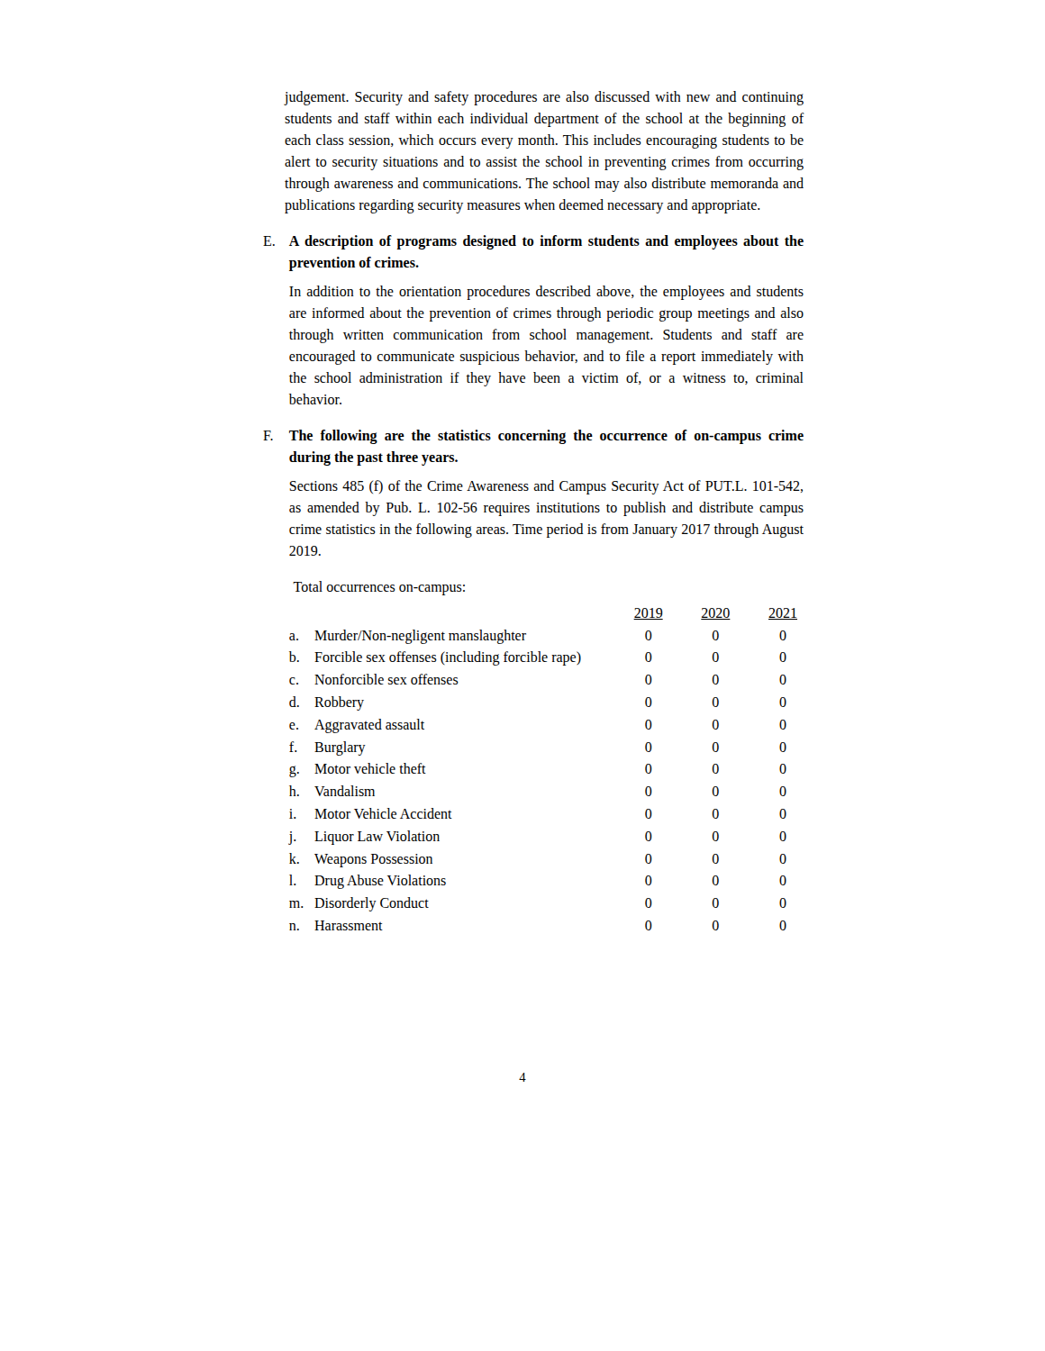judgement. Security and safety procedures are also discussed with new and continuing students and staff within each individual department of the school at the beginning of each class session, which occurs every month. This includes encouraging students to be alert to security situations and to assist the school in preventing crimes from occurring through awareness and communications. The school may also distribute memoranda and publications regarding security measures when deemed necessary and appropriate.
E.
A description of programs designed to inform students and employees about the prevention of crimes.
In addition to the orientation procedures described above, the employees and students are informed about the prevention of crimes through periodic group meetings and also through written communication from school management. Students and staff are encouraged to communicate suspicious behavior, and to file a report immediately with the school administration if they have been a victim of, or a witness to, criminal behavior.
F.
The following are the statistics concerning the occurrence of on-campus crime during the past three years.
Sections 485 (f) of the Crime Awareness and Campus Security Act of PUT.L. 101-542, as amended by Pub. L. 102-56 requires institutions to publish and distribute campus crime statistics in the following areas. Time period is from January 2017 through August 2019.
Total occurrences on-campus:
| | | 2019 | 2020 | 2021 |
| a. | Murder/Non-negligent manslaughter | 0 | 0 | 0 |
| b. | Forcible sex offenses (including forcible rape) | 0 | 0 | 0 |
| c. | Nonforcible sex offenses | 0 | 0 | 0 |
| d. | Robbery | 0 | 0 | 0 |
| e. | Aggravated assault | 0 | 0 | 0 |
| f. | Burglary | 0 | 0 | 0 |
| g. | Motor vehicle theft | 0 | 0 | 0 |
| h. | Vandalism | 0 | 0 | 0 |
| i. | Motor Vehicle Accident | 0 | 0 | 0 |
| j. | Liquor Law Violation | 0 | 0 | 0 |
| k. | Weapons Possession | 0 | 0 | 0 |
| l. | Drug Abuse Violations | 0 | 0 | 0 |
| m. | Disorderly Conduct | 0 | 0 | 0 |
| n. | Harassment | 0 | 0 | 0 |
4